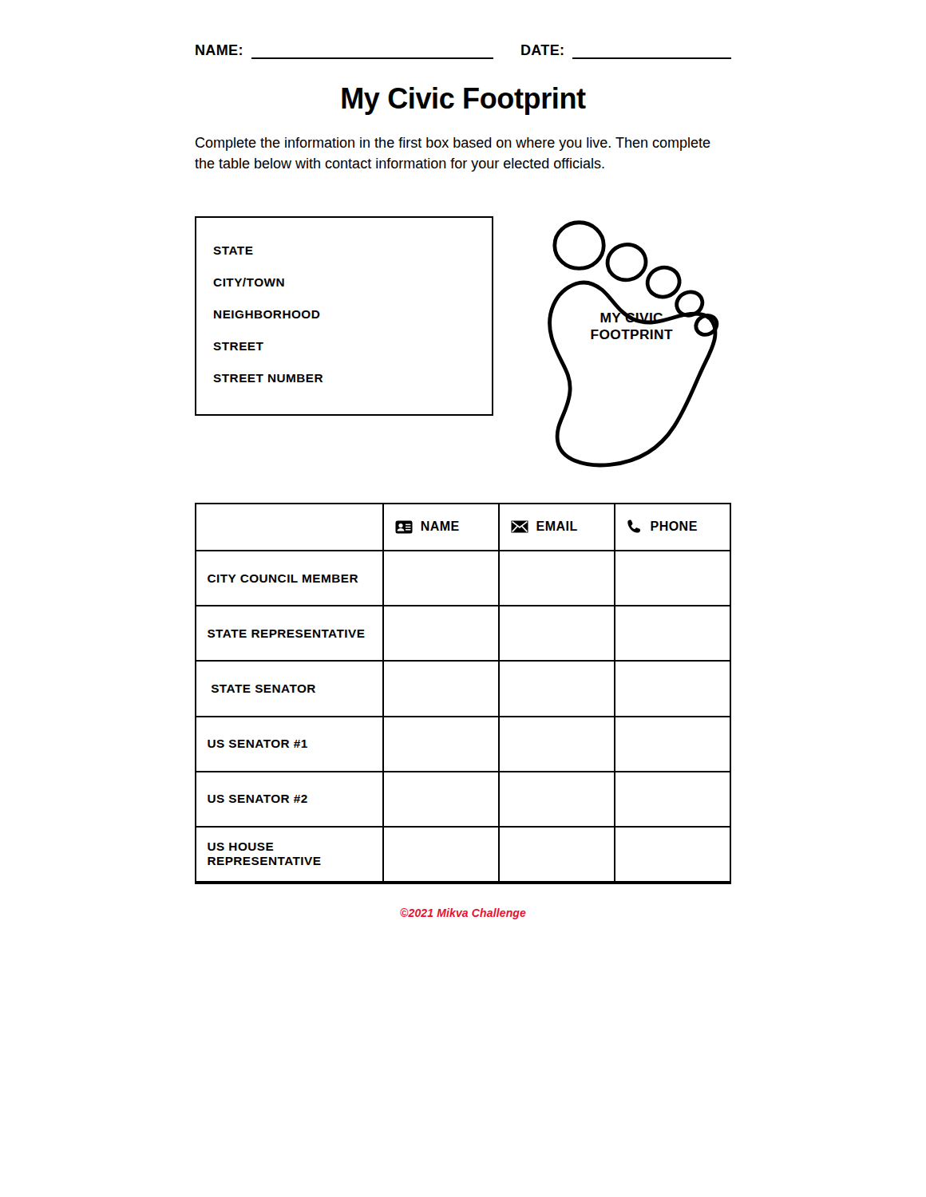NAME:
DATE:
My Civic Footprint
Complete the information in the first box based on where you live. Then complete the table below with contact information for your elected officials.
STATE
CITY/TOWN
NEIGHBORHOOD
STREET
STREET NUMBER
MY CIVIC
FOOTPRINT
| | NAME | EMAIL | PHONE |
| --- | --- | --- | --- |
| CITY COUNCIL MEMBER | | | |
| STATE REPRESENTATIVE | | | |
| STATE SENATOR | | | |
| US SENATOR #1 | | | |
| US SENATOR #2 | | | |
| US HOUSE REPRESENTATIVE | | | |
©2021 Mikva Challenge